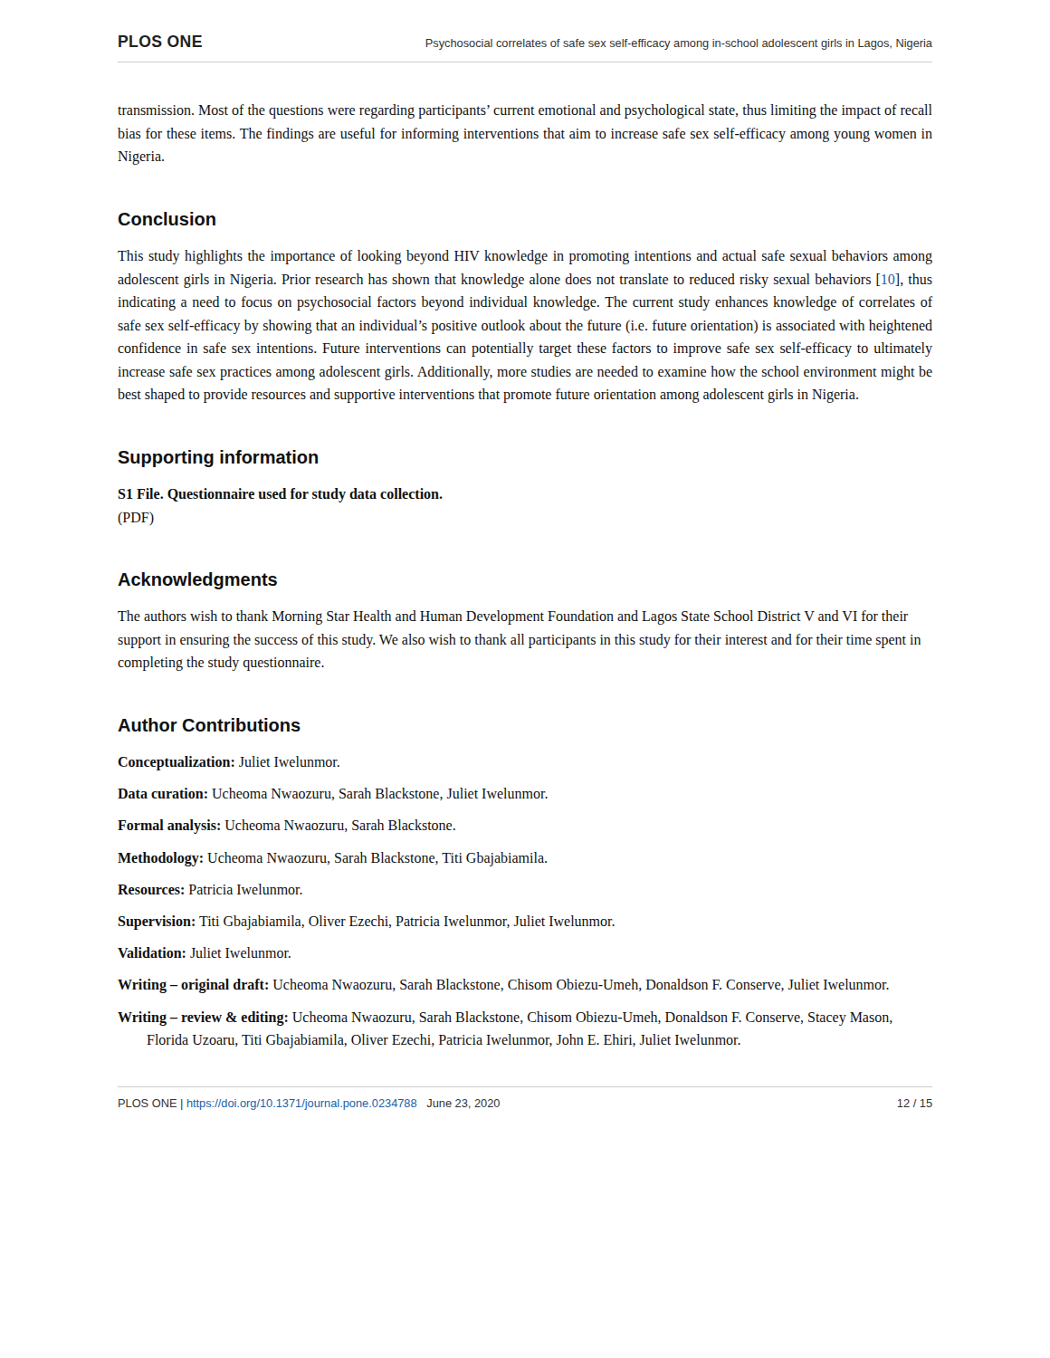PLOS ONE
Psychosocial correlates of safe sex self-efficacy among in-school adolescent girls in Lagos, Nigeria
transmission. Most of the questions were regarding participants’ current emotional and psychological state, thus limiting the impact of recall bias for these items. The findings are useful for informing interventions that aim to increase safe sex self-efficacy among young women in Nigeria.
Conclusion
This study highlights the importance of looking beyond HIV knowledge in promoting intentions and actual safe sexual behaviors among adolescent girls in Nigeria. Prior research has shown that knowledge alone does not translate to reduced risky sexual behaviors [10], thus indicating a need to focus on psychosocial factors beyond individual knowledge. The current study enhances knowledge of correlates of safe sex self-efficacy by showing that an individual’s positive outlook about the future (i.e. future orientation) is associated with heightened confidence in safe sex intentions. Future interventions can potentially target these factors to improve safe sex self-efficacy to ultimately increase safe sex practices among adolescent girls. Additionally, more studies are needed to examine how the school environment might be best shaped to provide resources and supportive interventions that promote future orientation among adolescent girls in Nigeria.
Supporting information
S1 File. Questionnaire used for study data collection.
(PDF)
Acknowledgments
The authors wish to thank Morning Star Health and Human Development Foundation and Lagos State School District V and VI for their support in ensuring the success of this study. We also wish to thank all participants in this study for their interest and for their time spent in completing the study questionnaire.
Author Contributions
Conceptualization: Juliet Iwelunmor.
Data curation: Ucheoma Nwaozuru, Sarah Blackstone, Juliet Iwelunmor.
Formal analysis: Ucheoma Nwaozuru, Sarah Blackstone.
Methodology: Ucheoma Nwaozuru, Sarah Blackstone, Titi Gbajabiamila.
Resources: Patricia Iwelunmor.
Supervision: Titi Gbajabiamila, Oliver Ezechi, Patricia Iwelunmor, Juliet Iwelunmor.
Validation: Juliet Iwelunmor.
Writing – original draft: Ucheoma Nwaozuru, Sarah Blackstone, Chisom Obiezu-Umeh, Donaldson F. Conserve, Juliet Iwelunmor.
Writing – review & editing: Ucheoma Nwaozuru, Sarah Blackstone, Chisom Obiezu-Umeh, Donaldson F. Conserve, Stacey Mason, Florida Uzoaru, Titi Gbajabiamila, Oliver Ezechi, Patricia Iwelunmor, John E. Ehiri, Juliet Iwelunmor.
PLOS ONE | https://doi.org/10.1371/journal.pone.0234788 June 23, 2020
12 / 15